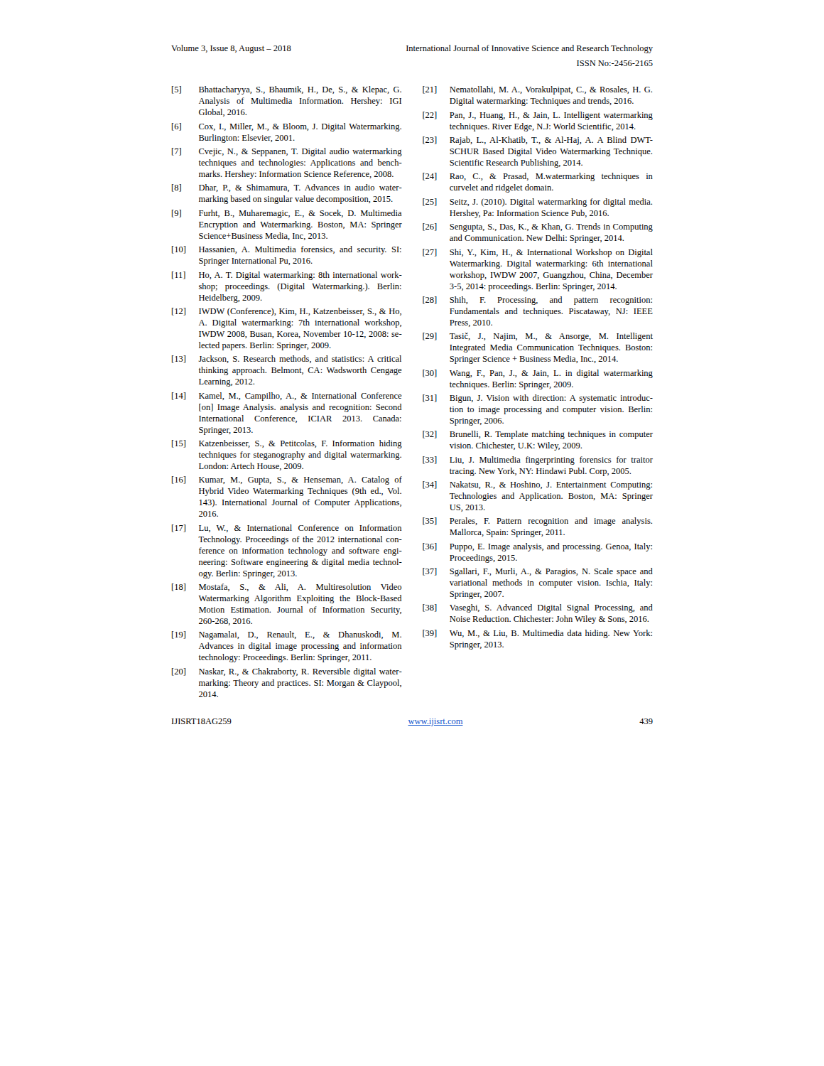Volume 3, Issue 8, August – 2018
International Journal of Innovative Science and Research Technology
ISSN No:-2456-2165
[5] Bhattacharyya, S., Bhaumik, H., De, S., & Klepac, G. Analysis of Multimedia Information. Hershey: IGI Global, 2016.
[6] Cox, I., Miller, M., & Bloom, J. Digital Watermarking. Burlington: Elsevier, 2001.
[7] Cvejic, N., & Seppanen, T. Digital audio watermarking techniques and technologies: Applications and benchmarks. Hershey: Information Science Reference, 2008.
[8] Dhar, P., & Shimamura, T. Advances in audio watermarking based on singular value decomposition, 2015.
[9] Furht, B., Muharemagic, E., & Socek, D. Multimedia Encryption and Watermarking. Boston, MA: Springer Science+Business Media, Inc, 2013.
[10] Hassanien, A. Multimedia forensics, and security. SI: Springer International Pu, 2016.
[11] Ho, A. T. Digital watermarking: 8th international workshop; proceedings. (Digital Watermarking.). Berlin: Heidelberg, 2009.
[12] IWDW (Conference), Kim, H., Katzenbeisser, S., & Ho, A. Digital watermarking: 7th international workshop, IWDW 2008, Busan, Korea, November 10-12, 2008: selected papers. Berlin: Springer, 2009.
[13] Jackson, S. Research methods, and statistics: A critical thinking approach. Belmont, CA: Wadsworth Cengage Learning, 2012.
[14] Kamel, M., Campilho, A., & International Conference [on] Image Analysis. analysis and recognition: Second International Conference, ICIAR 2013. Canada: Springer, 2013.
[15] Katzenbeisser, S., & Petitcolas, F. Information hiding techniques for steganography and digital watermarking. London: Artech House, 2009.
[16] Kumar, M., Gupta, S., & Henseman, A. Catalog of Hybrid Video Watermarking Techniques (9th ed., Vol. 143). International Journal of Computer Applications, 2016.
[17] Lu, W., & International Conference on Information Technology. Proceedings of the 2012 international conference on information technology and software engineering: Software engineering & digital media technology. Berlin: Springer, 2013.
[18] Mostafa, S., & Ali, A. Multiresolution Video Watermarking Algorithm Exploiting the Block-Based Motion Estimation. Journal of Information Security, 260-268, 2016.
[19] Nagamalai, D., Renault, E., & Dhanuskodi, M. Advances in digital image processing and information technology: Proceedings. Berlin: Springer, 2011.
[20] Naskar, R., & Chakraborty, R. Reversible digital watermarking: Theory and practices. SI: Morgan & Claypool, 2014.
[21] Nematollahi, M. A., Vorakulpipat, C., & Rosales, H. G. Digital watermarking: Techniques and trends, 2016.
[22] Pan, J., Huang, H., & Jain, L. Intelligent watermarking techniques. River Edge, N.J: World Scientific, 2014.
[23] Rajab, L., Al-Khatib, T., & Al-Haj, A. A Blind DWT-SCHUR Based Digital Video Watermarking Technique. Scientific Research Publishing, 2014.
[24] Rao, C., & Prasad, M.watermarking techniques in curvelet and ridgelet domain.
[25] Seitz, J. (2010). Digital watermarking for digital media. Hershey, Pa: Information Science Pub, 2016.
[26] Sengupta, S., Das, K., & Khan, G. Trends in Computing and Communication. New Delhi: Springer, 2014.
[27] Shi, Y., Kim, H., & International Workshop on Digital Watermarking. Digital watermarking: 6th international workshop, IWDW 2007, Guangzhou, China, December 3-5, 2014: proceedings. Berlin: Springer, 2014.
[28] Shih, F. Processing, and pattern recognition: Fundamentals and techniques. Piscataway, NJ: IEEE Press, 2010.
[29] Tasič, J., Najim, M., & Ansorge, M. Intelligent Integrated Media Communication Techniques. Boston: Springer Science + Business Media, Inc., 2014.
[30] Wang, F., Pan, J., & Jain, L. in digital watermarking techniques. Berlin: Springer, 2009.
[31] Bigun, J. Vision with direction: A systematic introduction to image processing and computer vision. Berlin: Springer, 2006.
[32] Brunelli, R. Template matching techniques in computer vision. Chichester, U.K: Wiley, 2009.
[33] Liu, J. Multimedia fingerprinting forensics for traitor tracing. New York, NY: Hindawi Publ. Corp, 2005.
[34] Nakatsu, R., & Hoshino, J. Entertainment Computing: Technologies and Application. Boston, MA: Springer US, 2013.
[35] Perales, F. Pattern recognition and image analysis. Mallorca, Spain: Springer, 2011.
[36] Puppo, E. Image analysis, and processing. Genoa, Italy: Proceedings, 2015.
[37] Sgallari, F., Murli, A., & Paragios, N. Scale space and variational methods in computer vision. Ischia, Italy: Springer, 2007.
[38] Vaseghi, S. Advanced Digital Signal Processing, and Noise Reduction. Chichester: John Wiley & Sons, 2016.
[39] Wu, M., & Liu, B. Multimedia data hiding. New York: Springer, 2013.
IJISRT18AG259
www.ijisrt.com
439